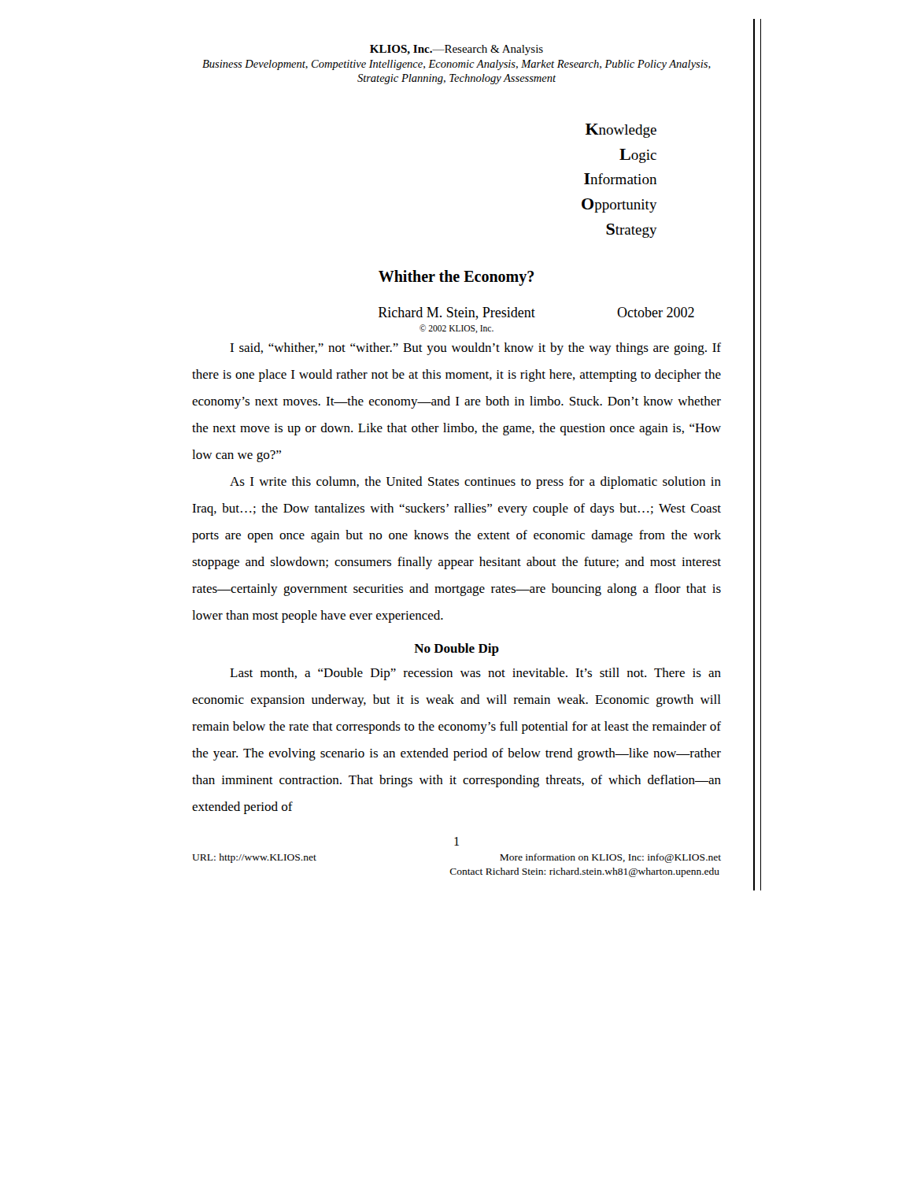KLIOS, Inc.—Research & Analysis
Business Development, Competitive Intelligence, Economic Analysis, Market Research, Public Policy Analysis,
Strategic Planning, Technology Assessment
Knowledge
Logic
Information
Opportunity
Strategy
Whither the Economy?
October 2002
Richard M. Stein, President
© 2002 KLIOS, Inc.
I said, “whither,” not “wither.” But you wouldn’t know it by the way things are going. If there is one place I would rather not be at this moment, it is right here, attempting to decipher the economy’s next moves. It—the economy—and I are both in limbo. Stuck. Don’t know whether the next move is up or down. Like that other limbo, the game, the question once again is, “How low can we go?”
As I write this column, the United States continues to press for a diplomatic solution in Iraq, but…; the Dow tantalizes with “suckers’ rallies” every couple of days but…; West Coast ports are open once again but no one knows the extent of economic damage from the work stoppage and slowdown; consumers finally appear hesitant about the future; and most interest rates—certainly government securities and mortgage rates—are bouncing along a floor that is lower than most people have ever experienced.
No Double Dip
Last month, a “Double Dip” recession was not inevitable. It’s still not. There is an economic expansion underway, but it is weak and will remain weak. Economic growth will remain below the rate that corresponds to the economy’s full potential for at least the remainder of the year. The evolving scenario is an extended period of below trend growth—like now—rather than imminent contraction. That brings with it corresponding threats, of which deflation—an extended period of
1
URL: http://www.KLIOS.net More information on KLIOS, Inc: info@KLIOS.net
Contact Richard Stein: richard.stein.wh81@wharton.upenn.edu